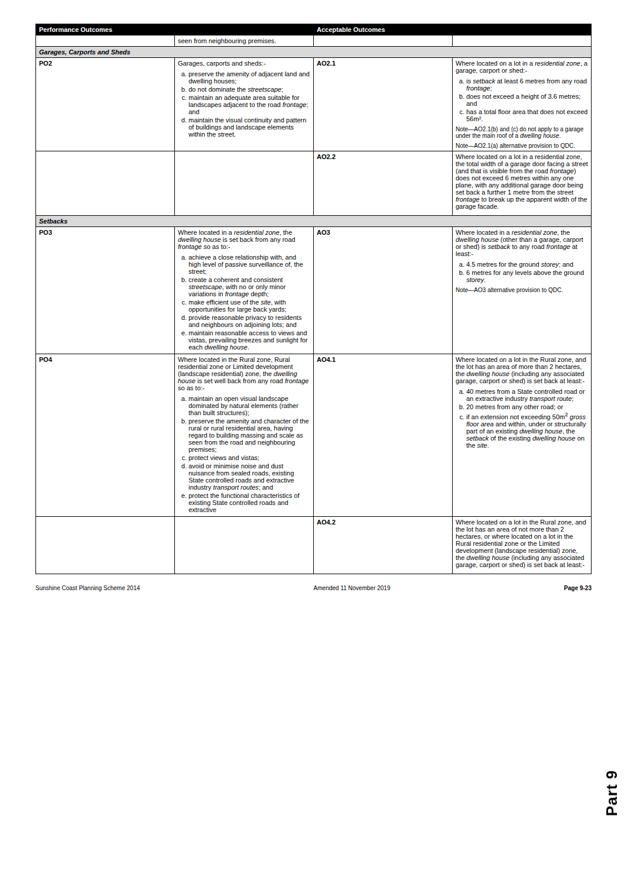Part 9
| Performance Outcomes | Acceptable Outcomes |
| --- | --- |
| | seen from neighbouring premises. | | |
| Garages, Carports and Sheds |
| PO2 | Garages, carports and sheds:- preserve the amenity of adjacent land and dwelling houses; do not dominate the streetscape ; maintain an adequate area suitable for landscapes adjacent to the road frontage ; and maintain the visual continuity and pattern of buildings and landscape elements within the street. | AO2.1 | Where located on a lot in a residential zone , a garage, carport or shed:- is setback at least 6 metres from any road frontage ; does not exceed a height of 3.6 metres; and has a total floor area that does not exceed 56m². Note—AO2.1(b) and (c) do not apply to a garage under the main roof of a dwelling house . Note—AO2.1(a) alternative provision to QDC. |
| | | AO2.2 | Where located on a lot in a residential zone, the total width of a garage door facing a street (and that is visible from the road frontage ) does not exceed 6 metres within any one plane, with any additional garage door being set back a further 1 metre from the street frontage to break up the apparent width of the garage facade. |
| Setbacks |
| PO3 | Where located in a residential zone , the dwelling house is set back from any road frontage so as to:- achieve a close relationship with, and high level of passive surveillance of, the street; create a coherent and consistent streetscape , with no or only minor variations in frontage depth; make efficient use of the site , with opportunities for large back yards; provide reasonable privacy to residents and neighbours on adjoining lots; and maintain reasonable access to views and vistas, prevailing breezes and sunlight for each dwelling house . | AO3 | Where located in a residential zone , the dwelling house (other than a garage, carport or shed) is setback to any road frontage at least:- 4.5 metres for the ground storey ; and 6 metres for any levels above the ground storey . Note—AO3 alternative provision to QDC. |
| PO4 | Where located in the Rural zone, Rural residential zone or Limited development (landscape residential) zone, the dwelling house is set well back from any road frontage so as to:- maintain an open visual landscape dominated by natural elements (rather than built structures); preserve the amenity and character of the rural or rural residential area, having regard to building massing and scale as seen from the road and neighbouring premises; protect views and vistas; avoid or minimise noise and dust nuisance from sealed roads, existing State controlled roads and extractive industry transport routes ; and protect the functional characteristics of existing State controlled roads and extractive | AO4.1 | Where located on a lot in the Rural zone, and the lot has an area of more than 2 hectares, the dwelling house (including any associated garage, carport or shed) is set back at least:- 40 metres from a State controlled road or an extractive industry transport route ; 20 metres from any other road; or if an extension not exceeding 50m 2 gross floor area and within, under or structurally part of an existing dwelling house , the setback of the existing dwelling house on the site . |
| | | AO4.2 | Where located on a lot in the Rural zone, and the lot has an area of not more than 2 hectares, or where located on a lot in the Rural residential zone or the Limited development (landscape residential) zone, the dwelling house (including any associated garage, carport or shed) is set back at least:- |
Sunshine Coast Planning Scheme 2014
Amended 11 November 2019
Page 9-23